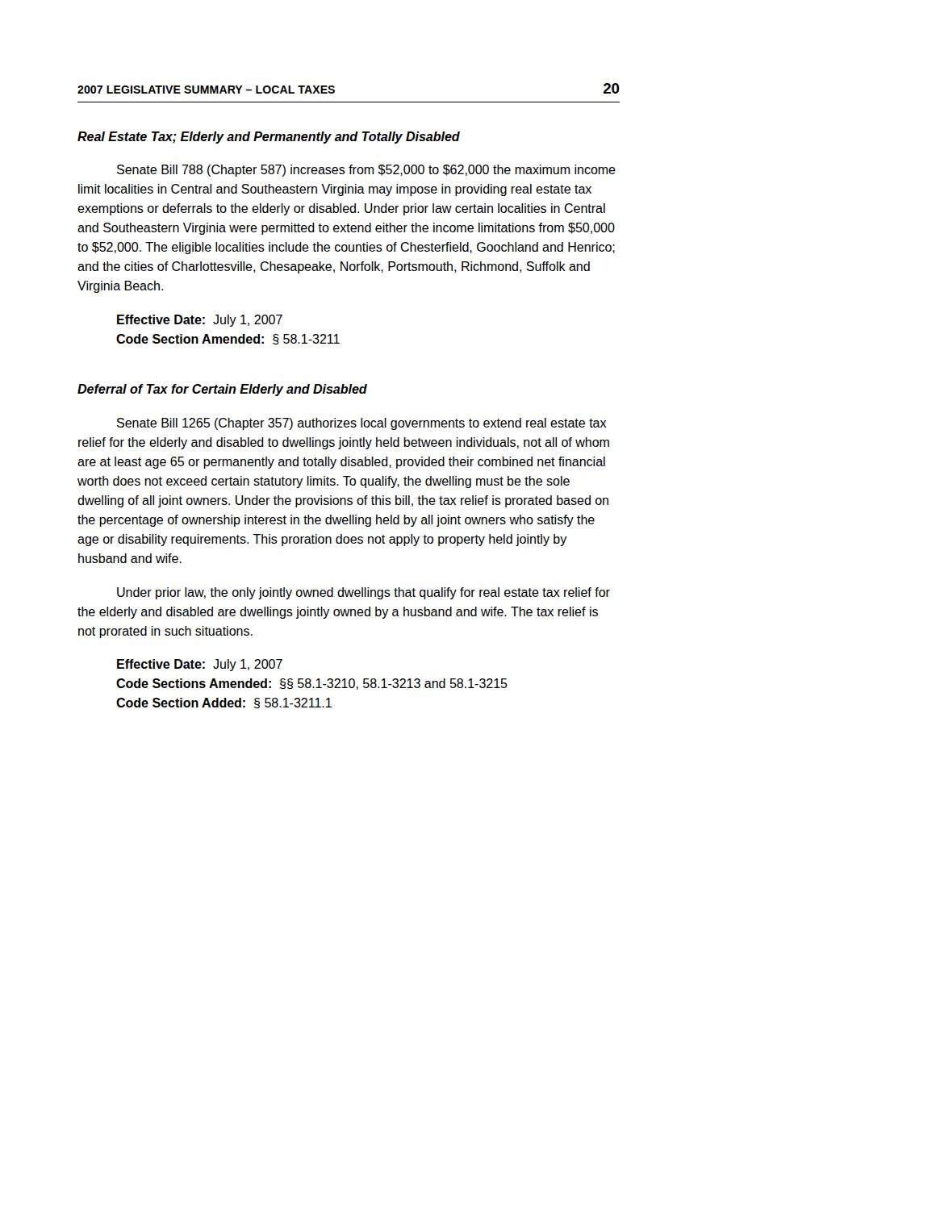2007 LEGISLATIVE SUMMARY – LOCAL TAXES 20
Real Estate Tax; Elderly and Permanently and Totally Disabled
Senate Bill 788 (Chapter 587) increases from $52,000 to $62,000 the maximum income limit localities in Central and Southeastern Virginia may impose in providing real estate tax exemptions or deferrals to the elderly or disabled. Under prior law certain localities in Central and Southeastern Virginia were permitted to extend either the income limitations from $50,000 to $52,000. The eligible localities include the counties of Chesterfield, Goochland and Henrico; and the cities of Charlottesville, Chesapeake, Norfolk, Portsmouth, Richmond, Suffolk and Virginia Beach.
Effective Date: July 1, 2007
Code Section Amended: § 58.1-3211
Deferral of Tax for Certain Elderly and Disabled
Senate Bill 1265 (Chapter 357) authorizes local governments to extend real estate tax relief for the elderly and disabled to dwellings jointly held between individuals, not all of whom are at least age 65 or permanently and totally disabled, provided their combined net financial worth does not exceed certain statutory limits. To qualify, the dwelling must be the sole dwelling of all joint owners. Under the provisions of this bill, the tax relief is prorated based on the percentage of ownership interest in the dwelling held by all joint owners who satisfy the age or disability requirements. This proration does not apply to property held jointly by husband and wife.
Under prior law, the only jointly owned dwellings that qualify for real estate tax relief for the elderly and disabled are dwellings jointly owned by a husband and wife. The tax relief is not prorated in such situations.
Effective Date: July 1, 2007
Code Sections Amended: §§ 58.1-3210, 58.1-3213 and 58.1-3215
Code Section Added: § 58.1-3211.1